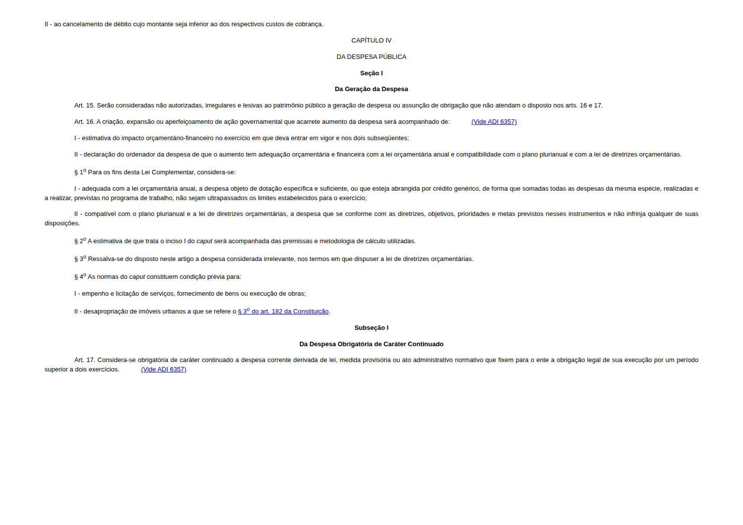II - ao cancelamento de débito cujo montante seja inferior ao dos respectivos custos de cobrança.
CAPÍTULO IV
DA DESPESA PÚBLICA
Seção I
Da Geração da Despesa
Art. 15. Serão consideradas não autorizadas, irregulares e lesivas ao patrimônio público a geração de despesa ou assunção de obrigação que não atendam o disposto nos arts. 16 e 17.
Art. 16. A criação, expansão ou aperfeiçoamento de ação governamental que acarrete aumento da despesa será acompanhado de: (Vide ADI 6357)
I - estimativa do impacto orçamentário-financeiro no exercício em que deva entrar em vigor e nos dois subseqüentes;
II - declaração do ordenador da despesa de que o aumento tem adequação orçamentária e financeira com a lei orçamentária anual e compatibilidade com o plano plurianual e com a lei de diretrizes orçamentárias.
§ 1o Para os fins desta Lei Complementar, considera-se:
I - adequada com a lei orçamentária anual, a despesa objeto de dotação específica e suficiente, ou que esteja abrangida por crédito genérico, de forma que somadas todas as despesas da mesma espécie, realizadas e a realizar, previstas no programa de trabalho, não sejam ultrapassados os limites estabelecidos para o exercício;
II - compatível com o plano plurianual e a lei de diretrizes orçamentárias, a despesa que se conforme com as diretrizes, objetivos, prioridades e metas previstos nesses instrumentos e não infrinja qualquer de suas disposições.
§ 2o A estimativa de que trata o inciso I do caput será acompanhada das premissas e metodologia de cálculo utilizadas.
§ 3o Ressalva-se do disposto neste artigo a despesa considerada irrelevante, nos termos em que dispuser a lei de diretrizes orçamentárias.
§ 4o As normas do caput constituem condição prévia para:
I - empenho e licitação de serviços, fornecimento de bens ou execução de obras;
II - desapropriação de imóveis urbanos a que se refere o § 3o do art. 182 da Constituição.
Subseção I
Da Despesa Obrigatória de Caráter Continuado
Art. 17. Considera-se obrigatória de caráter continuado a despesa corrente derivada de lei, medida provisória ou ato administrativo normativo que fixem para o ente a obrigação legal de sua execução por um período superior a dois exercícios. (Vide ADI 6357)